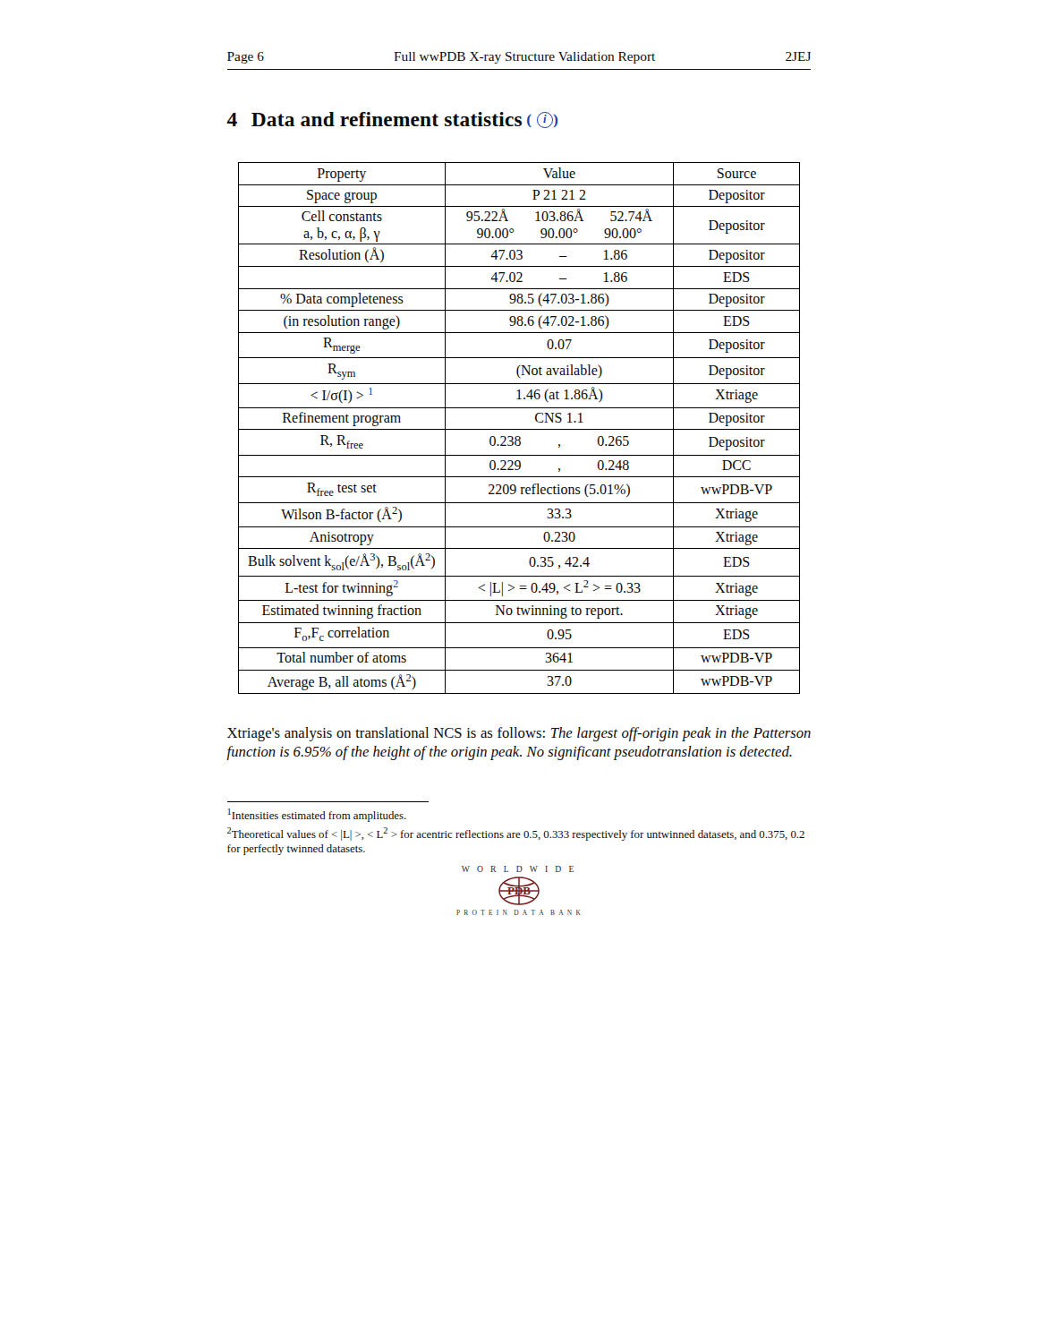Page 6
Full wwPDB X-ray Structure Validation Report
2JEJ
4 Data and refinement statistics (i)
| Property | Value | Source |
| Space group | P 21 21 2 | Depositor |
| Cell constants a, b, c, α, β, γ | 95.22Å 103.86Å 52.74Å 90.00° 90.00° 90.00° | Depositor |
| Resolution (Å) | 47.03 – 1.86 | Depositor |
| | 47.02 – 1.86 | EDS |
| % Data completeness | 98.5 (47.03-1.86) | Depositor |
| (in resolution range) | 98.6 (47.02-1.86) | EDS |
| R merge | 0.07 | Depositor |
| R sym | (Not available) | Depositor |
| < I/σ(I) > 1 | 1.46 (at 1.86Å) | Xtriage |
| Refinement program | CNS 1.1 | Depositor |
| R, R free | 0.238 , 0.265 | Depositor |
| | 0.229 , 0.248 | DCC |
| R free test set | 2209 reflections (5.01%) | wwPDB-VP |
| Wilson B-factor (Å 2 ) | 33.3 | Xtriage |
| Anisotropy | 0.230 | Xtriage |
| Bulk solvent k sol (e/Å 3 ), B sol (Å 2 ) | 0.35 , 42.4 | EDS |
| L-test for twinning 2 | < /L/ > = 0.49, < L 2 > = 0.33 | Xtriage |
| Estimated twinning fraction | No twinning to report. | Xtriage |
| F o ,F c correlation | 0.95 | EDS |
| Total number of atoms | 3641 | wwPDB-VP |
| Average B, all atoms (Å 2 ) | 37.0 | wwPDB-VP |
Xtriage's analysis on translational NCS is as follows: The largest off-origin peak in the Patterson function is 6.95% of the height of the origin peak. No significant pseudotranslation is detected.
1Intensities estimated from amplitudes.
2Theoretical values of < |L| >, < L2 > for acentric reflections are 0.5, 0.333 respectively for untwinned datasets, and 0.375, 0.2 for perfectly twinned datasets.
W O R L D W I D E
PDB
P R O T E I N D A T A B A N K